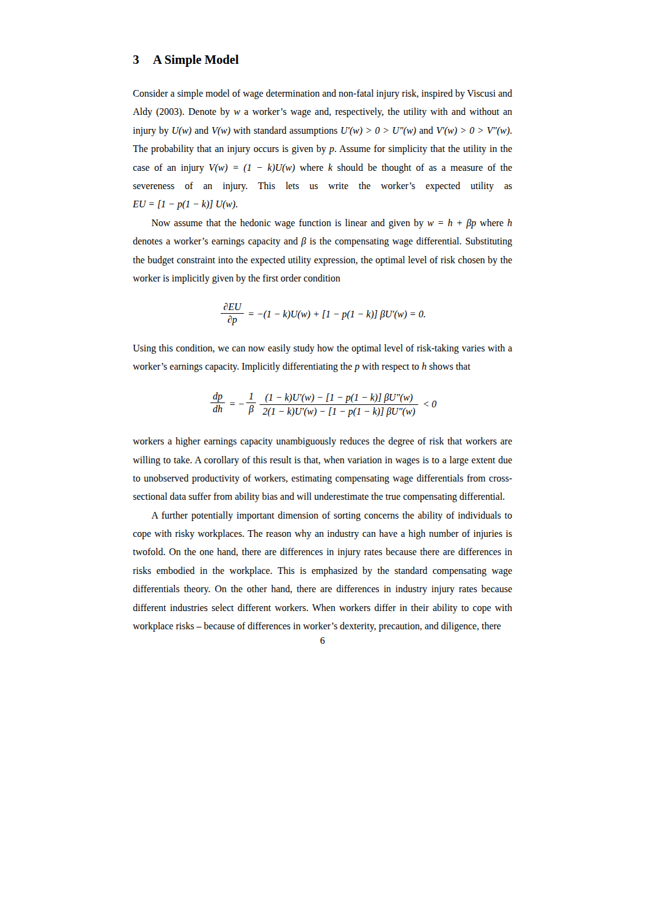3 A Simple Model
Consider a simple model of wage determination and non-fatal injury risk, inspired by Viscusi and Aldy (2003). Denote by w a worker’s wage and, respectively, the utility with and without an injury by U(w) and V(w) with standard assumptions U′(w) > 0 > U″(w) and V′(w) > 0 > V″(w). The probability that an injury occurs is given by p. Assume for simplicity that the utility in the case of an injury V(w) = (1 − k)U(w) where k should be thought of as a measure of the severeness of an injury. This lets us write the worker’s expected utility as EU = [1 − p(1 − k)] U(w).
Now assume that the hedonic wage function is linear and given by w = h + βp where h denotes a worker’s earnings capacity and β is the compensating wage differential. Substituting the budget constraint into the expected utility expression, the optimal level of risk chosen by the worker is implicitly given by the first order condition
∂EU∂p = −(1 − k)U(w) + [1 − p(1 − k)] βU′(w) = 0.
Using this condition, we can now easily study how the optimal level of risk-taking varies with a worker’s earnings capacity. Implicitly differentiating the p with respect to h shows that
dp dh = −1 β(1 − k)U′(w) − [1 − p(1 − k)] βU″(w) 2(1 − k)U′(w) − [1 − p(1 − k)] βU″(w) < 0
workers a higher earnings capacity unambiguously reduces the degree of risk that workers are willing to take. A corollary of this result is that, when variation in wages is to a large extent due to unobserved productivity of workers, estimating compensating wage differentials from cross-sectional data suffer from ability bias and will underestimate the true compensating differential.
A further potentially important dimension of sorting concerns the ability of individuals to cope with risky workplaces. The reason why an industry can have a high number of injuries is twofold. On the one hand, there are differences in injury rates because there are differences in risks embodied in the workplace. This is emphasized by the standard compensating wage differentials theory. On the other hand, there are differences in industry injury rates because different industries select different workers. When workers differ in their ability to cope with workplace risks – because of differences in worker’s dexterity, precaution, and diligence, there
6